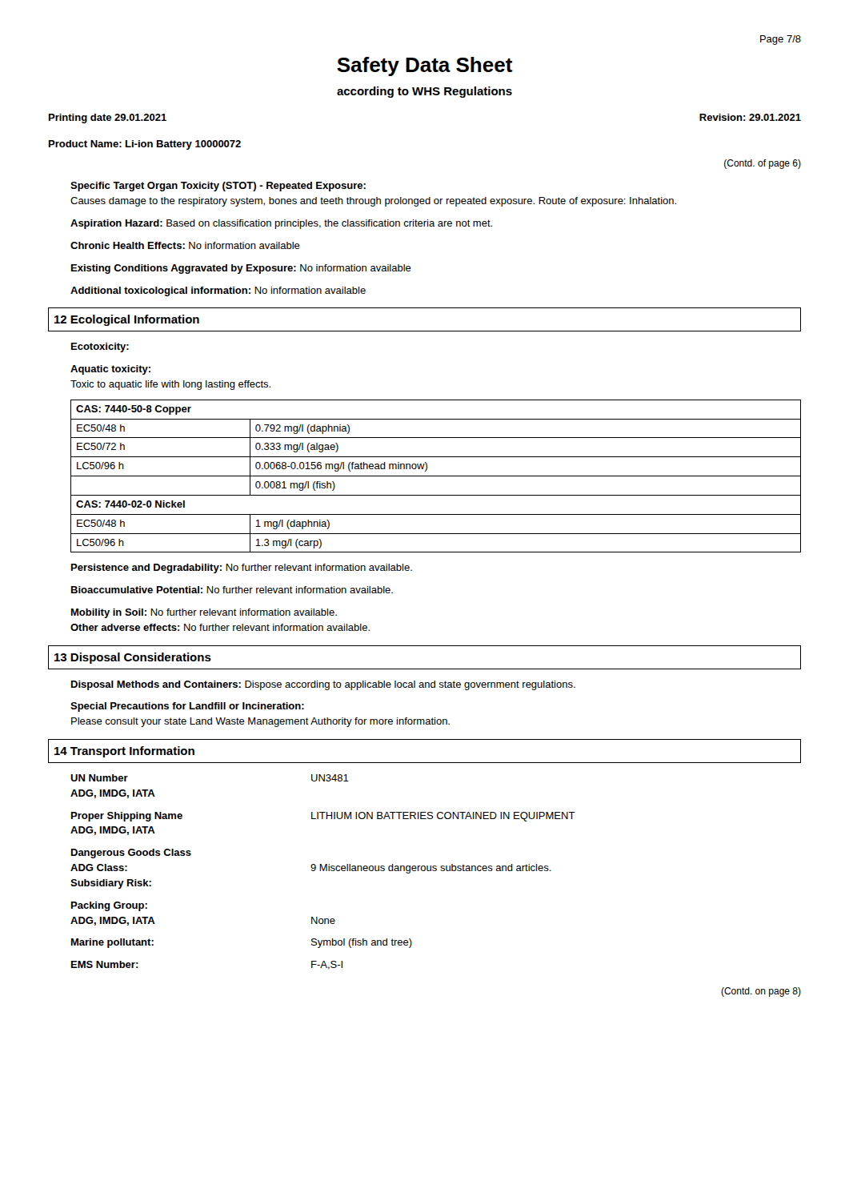Page 7/8
Safety Data Sheet
according to WHS Regulations
Printing date 29.01.2021 Revision: 29.01.2021
Product Name: Li-ion Battery 10000072
(Contd. of page 6)
Specific Target Organ Toxicity (STOT) - Repeated Exposure:
Causes damage to the respiratory system, bones and teeth through prolonged or repeated exposure. Route of exposure: Inhalation.
Aspiration Hazard: Based on classification principles, the classification criteria are not met.
Chronic Health Effects: No information available
Existing Conditions Aggravated by Exposure: No information available
Additional toxicological information: No information available
12 Ecological Information
Ecotoxicity:
Aquatic toxicity:
Toxic to aquatic life with long lasting effects.
| CAS: 7440-50-8 Copper |
| EC50/48 h | 0.792 mg/l (daphnia) |
| EC50/72 h | 0.333 mg/l (algae) |
| LC50/96 h | 0.0068-0.0156 mg/l (fathead minnow) |
| | 0.0081 mg/l (fish) |
| CAS: 7440-02-0 Nickel |
| EC50/48 h | 1 mg/l (daphnia) |
| LC50/96 h | 1.3 mg/l (carp) |
Persistence and Degradability: No further relevant information available.
Bioaccumulative Potential: No further relevant information available.
Mobility in Soil: No further relevant information available.
Other adverse effects: No further relevant information available.
13 Disposal Considerations
Disposal Methods and Containers: Dispose according to applicable local and state government regulations.
Special Precautions for Landfill or Incineration:
Please consult your state Land Waste Management Authority for more information.
14 Transport Information
| UN Number ADG, IMDG, IATA | UN3481 |
| Proper Shipping Name ADG, IMDG, IATA | LITHIUM ION BATTERIES CONTAINED IN EQUIPMENT |
| Dangerous Goods Class ADG Class: Subsidiary Risk: | 9 Miscellaneous dangerous substances and articles. |
| Packing Group: ADG, IMDG, IATA | None |
| Marine pollutant: | Symbol (fish and tree) |
| EMS Number: | F-A,S-I |
(Contd. on page 8)